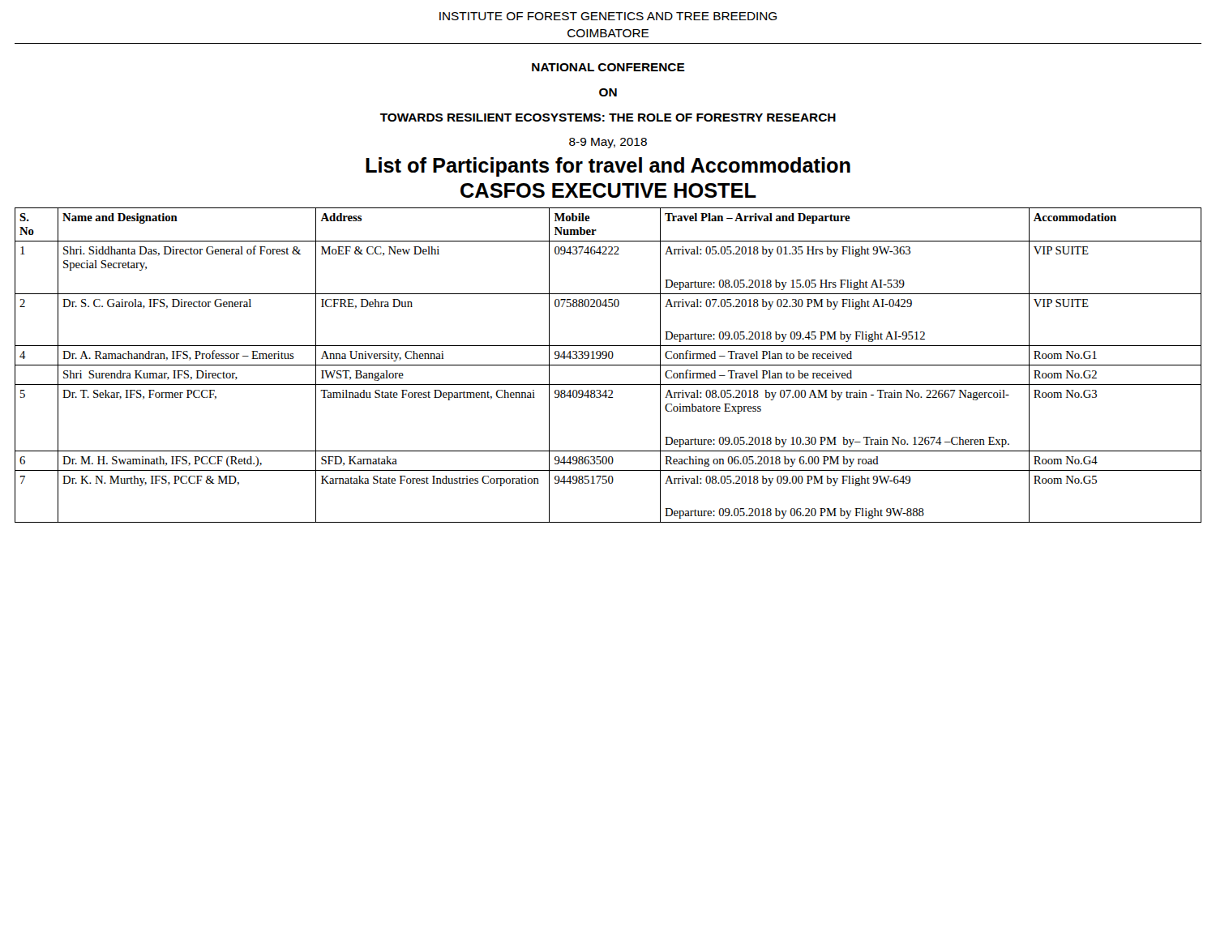INSTITUTE OF FOREST GENETICS AND TREE BREEDING
COIMBATORE
NATIONAL CONFERENCE
ON
TOWARDS RESILIENT ECOSYSTEMS: THE ROLE OF FORESTRY RESEARCH
8-9 May, 2018
List of Participants for travel and Accommodation
CASFOS EXECUTIVE HOSTEL
| S. No | Name and Designation | Address | Mobile Number | Travel Plan – Arrival and Departure | Accommodation |
| --- | --- | --- | --- | --- | --- |
| 1 | Shri. Siddhanta Das, Director General of Forest & Special Secretary, | MoEF & CC, New Delhi | 09437464222 | Arrival: 05.05.2018 by 01.35 Hrs by Flight 9W-363 Departure: 08.05.2018 by 15.05 Hrs Flight AI-539 | VIP SUITE |
| 2 | Dr. S. C. Gairola, IFS, Director General | ICFRE, Dehra Dun | 07588020450 | Arrival: 07.05.2018 by 02.30 PM by Flight AI-0429 Departure: 09.05.2018 by 09.45 PM by Flight AI-9512 | VIP SUITE |
| 4 | Dr. A. Ramachandran, IFS, Professor – Emeritus | Anna University, Chennai | 9443391990 | Confirmed – Travel Plan to be received | Room No.G1 |
| | Shri Surendra Kumar, IFS, Director, | IWST, Bangalore | | Confirmed – Travel Plan to be received | Room No.G2 |
| 5 | Dr. T. Sekar, IFS, Former PCCF, | Tamilnadu State Forest Department, Chennai | 9840948342 | Arrival: 08.05.2018 by 07.00 AM by train - Train No. 22667 Nagercoil-Coimbatore Express Departure: 09.05.2018 by 10.30 PM by– Train No. 12674 –Cheren Exp. | Room No.G3 |
| 6 | Dr. M. H. Swaminath, IFS, PCCF (Retd.), | SFD, Karnataka | 9449863500 | Reaching on 06.05.2018 by 6.00 PM by road | Room No.G4 |
| 7 | Dr. K. N. Murthy, IFS, PCCF & MD, | Karnataka State Forest Industries Corporation | 9449851750 | Arrival: 08.05.2018 by 09.00 PM by Flight 9W-649 Departure: 09.05.2018 by 06.20 PM by Flight 9W-888 | Room No.G5 |